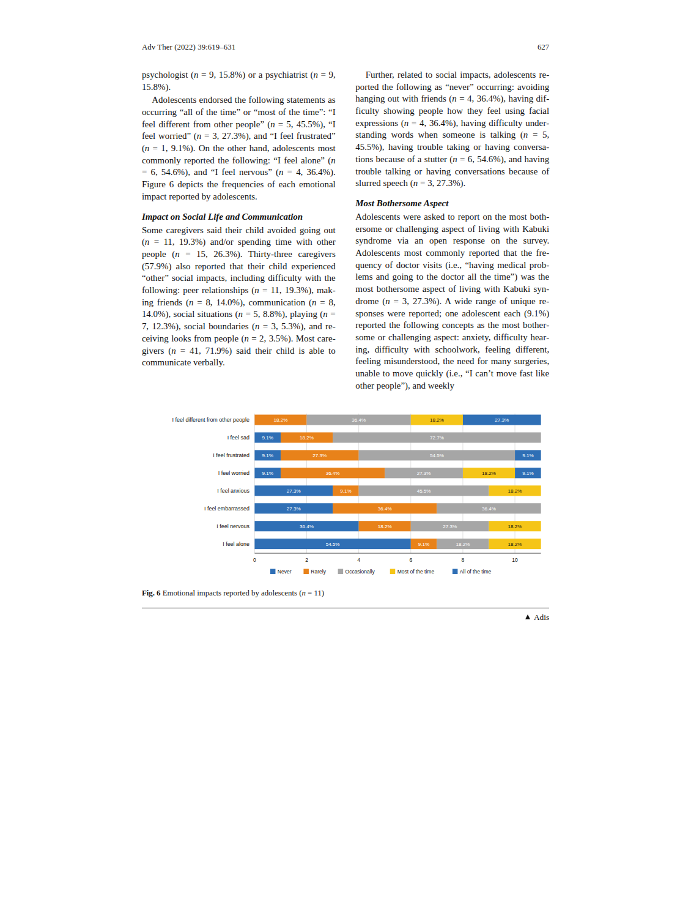Adv Ther (2022) 39:619–631
627
psychologist (n = 9, 15.8%) or a psychiatrist (n = 9, 15.8%).
Adolescents endorsed the following statements as occurring “all of the time” or “most of the time”: “I feel different from other people” (n = 5, 45.5%), “I feel worried” (n = 3, 27.3%), and “I feel frustrated” (n = 1, 9.1%). On the other hand, adolescents most commonly reported the following: “I feel alone” (n = 6, 54.6%), and “I feel nervous” (n = 4, 36.4%). Figure 6 depicts the frequencies of each emotional impact reported by adolescents.
Impact on Social Life and Communication
Some caregivers said their child avoided going out (n = 11, 19.3%) and/or spending time with other people (n = 15, 26.3%). Thirty-three caregivers (57.9%) also reported that their child experienced “other” social impacts, including difficulty with the following: peer relationships (n = 11, 19.3%), making friends (n = 8, 14.0%), communication (n = 8, 14.0%), social situations (n = 5, 8.8%), playing (n = 7, 12.3%), social boundaries (n = 3, 5.3%), and receiving looks from people (n = 2, 3.5%). Most caregivers (n = 41, 71.9%) said their child is able to communicate verbally.
Further, related to social impacts, adolescents reported the following as “never” occurring: avoiding hanging out with friends (n = 4, 36.4%), having difficulty showing people how they feel using facial expressions (n = 4, 36.4%), having difficulty understanding words when someone is talking (n = 5, 45.5%), having trouble taking or having conversations because of a stutter (n = 6, 54.6%), and having trouble talking or having conversations because of slurred speech (n = 3, 27.3%).
Most Bothersome Aspect
Adolescents were asked to report on the most bothersome or challenging aspect of living with Kabuki syndrome via an open response on the survey. Adolescents most commonly reported that the frequency of doctor visits (i.e., “having medical problems and going to the doctor all the time”) was the most bothersome aspect of living with Kabuki syndrome (n = 3, 27.3%). A wide range of unique responses were reported; one adolescent each (9.1%) reported the following concepts as the most bothersome or challenging aspect: anxiety, difficulty hearing, difficulty with schoolwork, feeling different, feeling misunderstood, the need for many surgeries, unable to move quickly (i.e., “I can’t move fast like other people”), and weekly
I feel different from other people I feel sad I feel frustrated I feel worried I feel anxious I feel embarrassed I feel nervous I feel alone 18.2% 36.4% 18.2% 27.3% 9.1% 18.2% 72.7% 9.1% 27.3% 54.5% 9.1% 9.1% 36.4% 27.3% 18.2% 9.1% 27.3% 9.1% 45.5% 18.2% 27.3% 36.4% 36.4% 36.4% 18.2% 27.3% 18.2% 54.5% 9.1% 18.2% 18.2% 0 2 4 6 8 10 Never Rarely Occasionally Most of the time All of the time
Fig. 6 Emotional impacts reported by adolescents (n = 11)
Adis